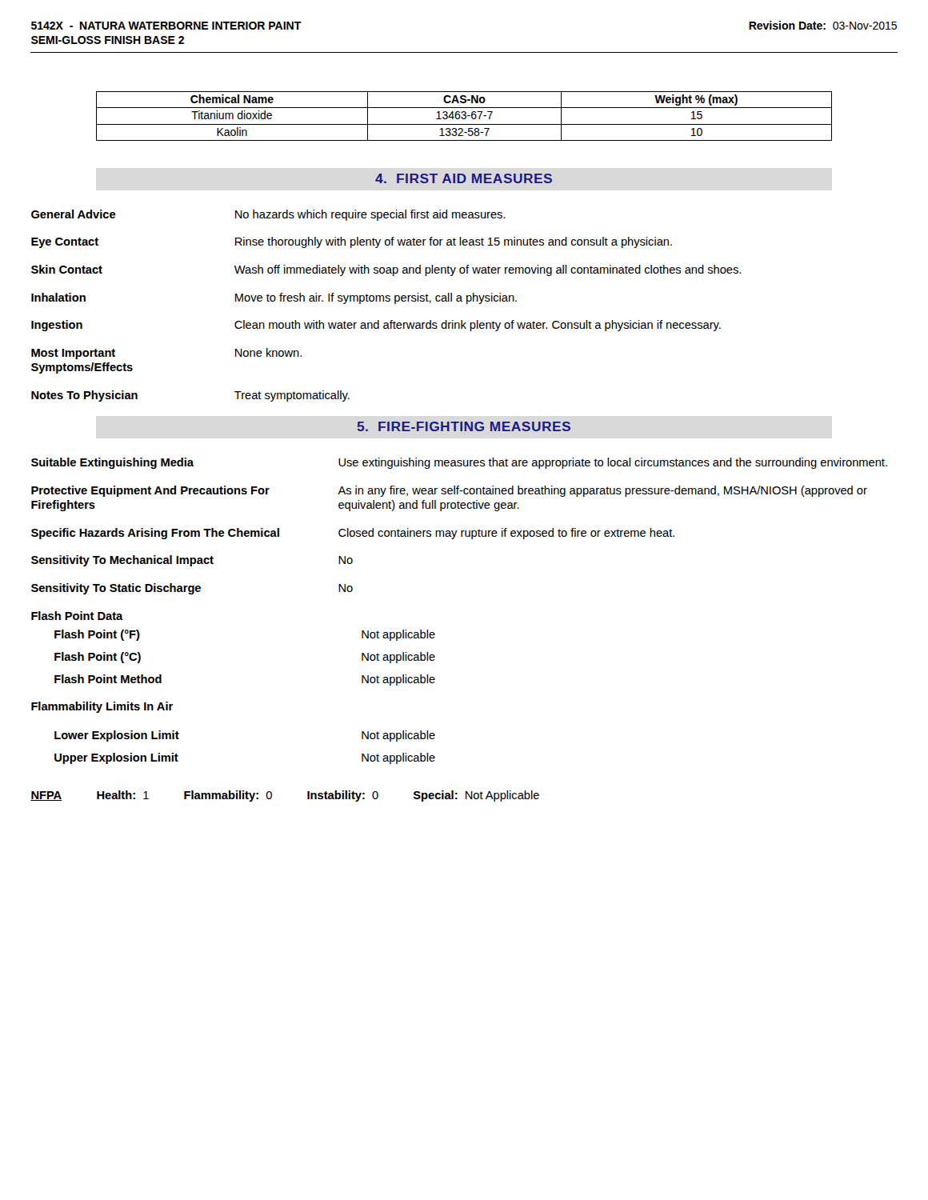5142X - NATURA WATERBORNE INTERIOR PAINT SEMI-GLOSS FINISH BASE 2
Revision Date: 03-Nov-2015
| Chemical Name | CAS-No | Weight % (max) |
| --- | --- | --- |
| Titanium dioxide | 13463-67-7 | 15 |
| Kaolin | 1332-58-7 | 10 |
4. FIRST AID MEASURES
General Advice
No hazards which require special first aid measures.
Eye Contact
Rinse thoroughly with plenty of water for at least 15 minutes and consult a physician.
Skin Contact
Wash off immediately with soap and plenty of water removing all contaminated clothes and shoes.
Inhalation
Move to fresh air. If symptoms persist, call a physician.
Ingestion
Clean mouth with water and afterwards drink plenty of water. Consult a physician if necessary.
Most Important
Symptoms/Effects
None known.
Notes To Physician
Treat symptomatically.
5. FIRE-FIGHTING MEASURES
Suitable Extinguishing Media
Use extinguishing measures that are appropriate to local circumstances and the surrounding environment.
Protective Equipment And Precautions For
Firefighters
As in any fire, wear self-contained breathing apparatus pressure-demand, MSHA/NIOSH (approved or equivalent) and full protective gear.
Specific Hazards Arising From The Chemical
Closed containers may rupture if exposed to fire or extreme heat.
Sensitivity To Mechanical Impact
No
Sensitivity To Static Discharge
No
Flash Point Data
Flash Point (°F)
Not applicable
Flash Point (°C)
Not applicable
Flash Point Method
Not applicable
Flammability Limits In Air
Lower Explosion Limit
Not applicable
Upper Explosion Limit
Not applicable
NFPA Health: 1 Flammability: 0 Instability: 0 Special: Not Applicable